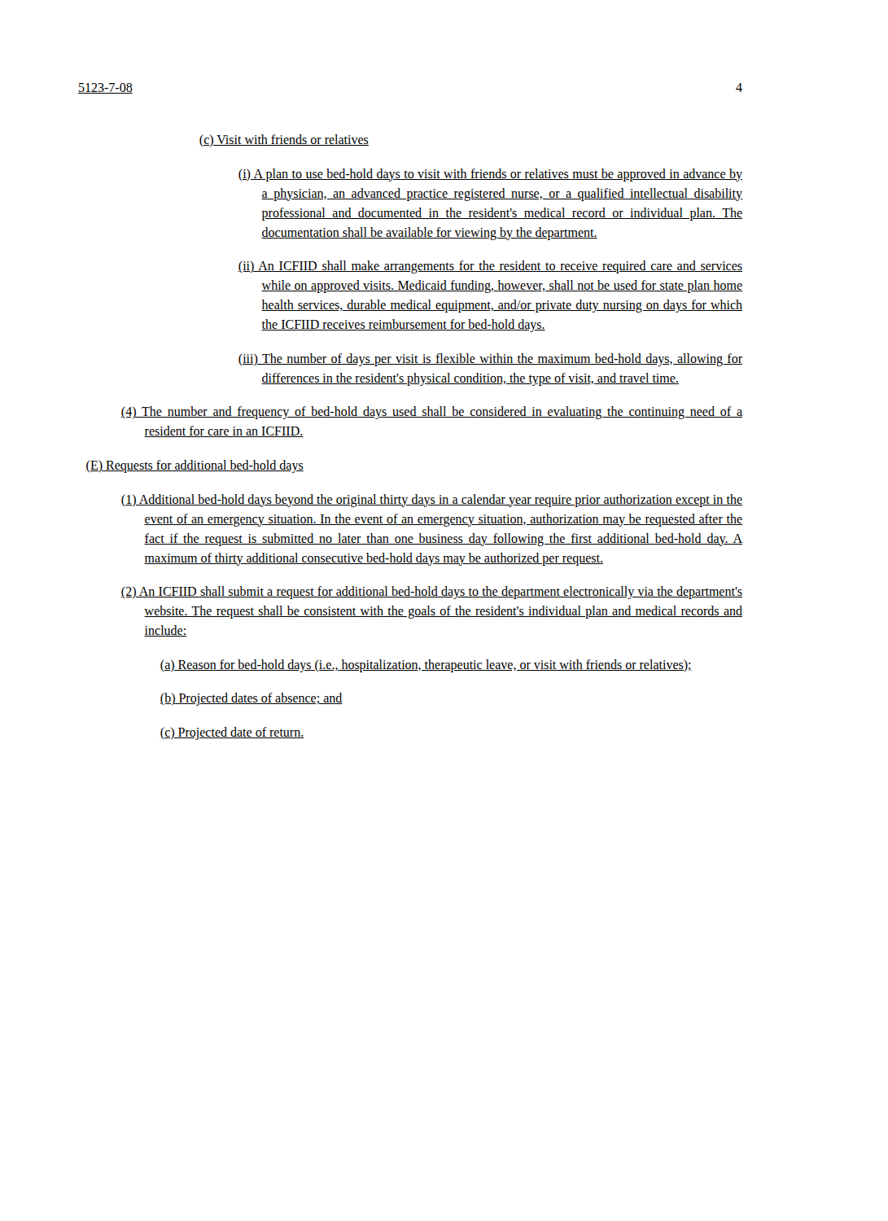5123-7-08 4
(c) Visit with friends or relatives
(i) A plan to use bed-hold days to visit with friends or relatives must be approved in advance by a physician, an advanced practice registered nurse, or a qualified intellectual disability professional and documented in the resident's medical record or individual plan. The documentation shall be available for viewing by the department.
(ii) An ICFIID shall make arrangements for the resident to receive required care and services while on approved visits. Medicaid funding, however, shall not be used for state plan home health services, durable medical equipment, and/or private duty nursing on days for which the ICFIID receives reimbursement for bed-hold days.
(iii) The number of days per visit is flexible within the maximum bed-hold days, allowing for differences in the resident's physical condition, the type of visit, and travel time.
(4) The number and frequency of bed-hold days used shall be considered in evaluating the continuing need of a resident for care in an ICFIID.
(E) Requests for additional bed-hold days
(1) Additional bed-hold days beyond the original thirty days in a calendar year require prior authorization except in the event of an emergency situation. In the event of an emergency situation, authorization may be requested after the fact if the request is submitted no later than one business day following the first additional bed-hold day. A maximum of thirty additional consecutive bed-hold days may be authorized per request.
(2) An ICFIID shall submit a request for additional bed-hold days to the department electronically via the department's website. The request shall be consistent with the goals of the resident's individual plan and medical records and include:
(a) Reason for bed-hold days (i.e., hospitalization, therapeutic leave, or visit with friends or relatives);
(b) Projected dates of absence; and
(c) Projected date of return.